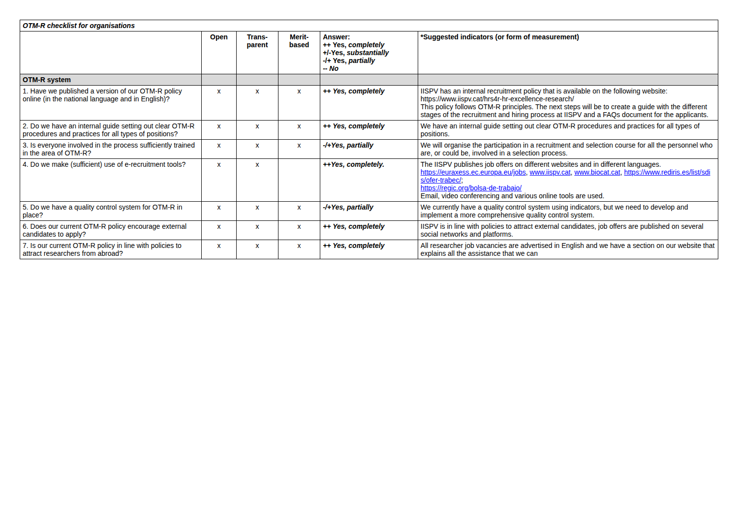| OTM-R checklist for organisations |
| | Open | Trans-parent | Merit-based | Answer: ++ Yes, completely +/-Yes, substantially -/+ Yes, partially -- No | *Suggested indicators (or form of measurement) |
| OTM-R system | | | | | |
| 1. Have we published a version of our OTM-R policy online (in the national language and in English)? | x | x | x | ++ Yes, completely | IISPV has an internal recruitment policy that is available on the following website: https://www.iispv.cat/hrs4r-hr-excellence-research/ This policy follows OTM-R principles. The next steps will be to create a guide with the different stages of the recruitment and hiring process at IISPV and a FAQs document for the applicants. |
| 2. Do we have an internal guide setting out clear OTM-R procedures and practices for all types of positions? | x | x | x | ++ Yes, completely | We have an internal guide setting out clear OTM-R procedures and practices for all types of positions. |
| 3. Is everyone involved in the process sufficiently trained in the area of OTM-R? | x | x | x | -/+Yes, partially | We will organise the participation in a recruitment and selection course for all the personnel who are, or could be, involved in a selection process. |
| 4. Do we make (sufficient) use of e-recruitment tools? | x | x | | ++Yes, completely. | The IISPV publishes job offers on different websites and in different languages. https://euraxess.ec.europa.eu/jobs , www.iispv.cat , www.biocat.cat , https://www.rediris.es/list/sdis/ofer-trabec/ ; https://regic.org/bolsa-de-trabajo/ Email, video conferencing and various online tools are used. |
| 5. Do we have a quality control system for OTM-R in place? | x | x | x | -/+Yes, partially | We currently have a quality control system using indicators, but we need to develop and implement a more comprehensive quality control system. |
| 6. Does our current OTM-R policy encourage external candidates to apply? | x | x | x | ++ Yes, completely | IISPV is in line with policies to attract external candidates, job offers are published on several social networks and platforms. |
| 7. Is our current OTM-R policy in line with policies to attract researchers from abroad? | x | x | x | ++ Yes, completely | All researcher job vacancies are advertised in English and we have a section on our website that explains all the assistance that we can |